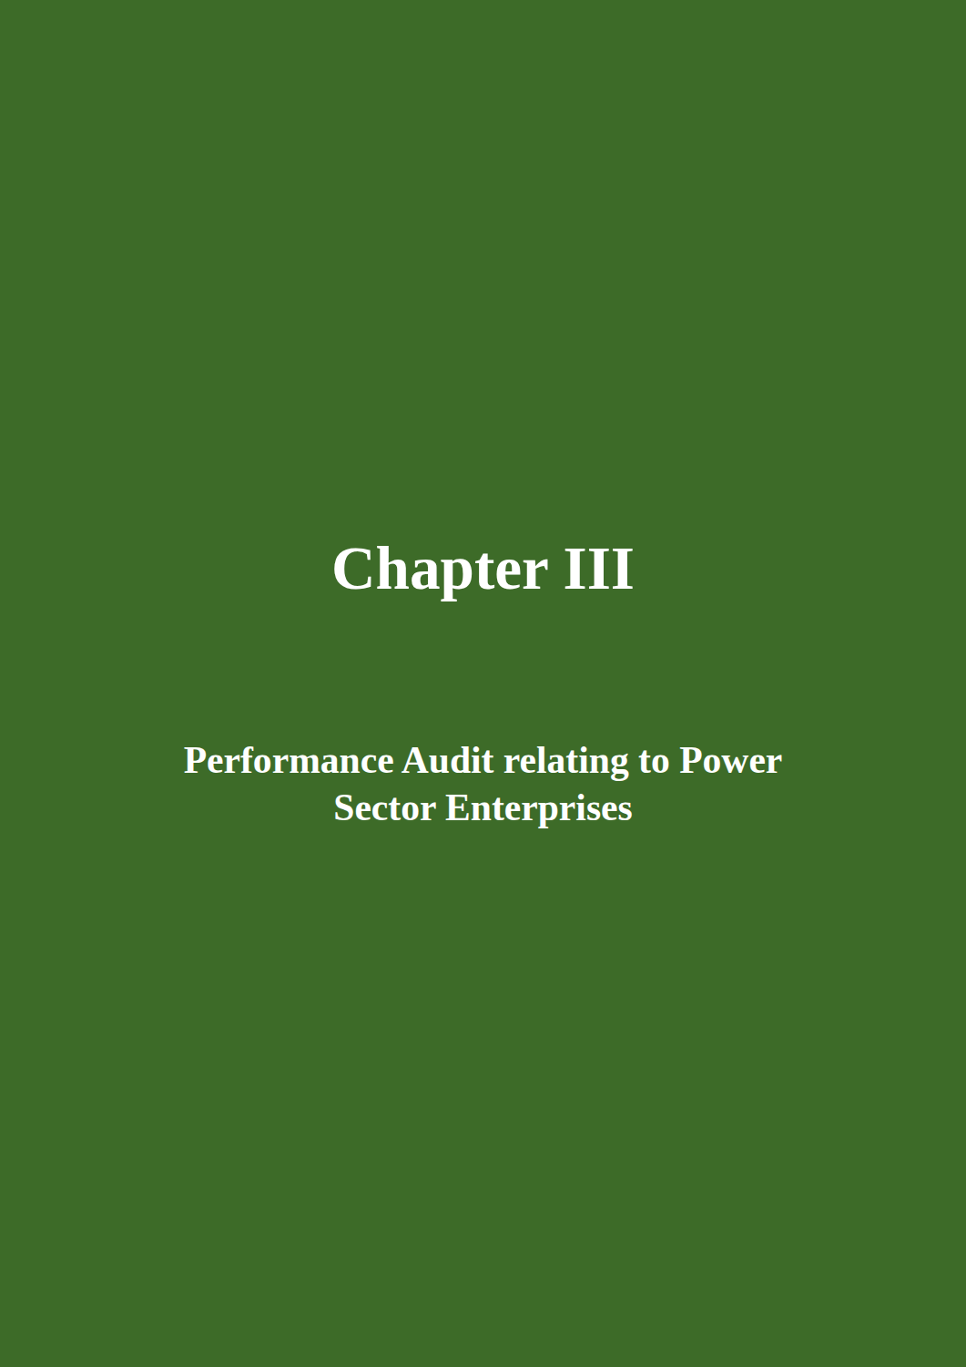Chapter III
Performance Audit relating to Power Sector Enterprises